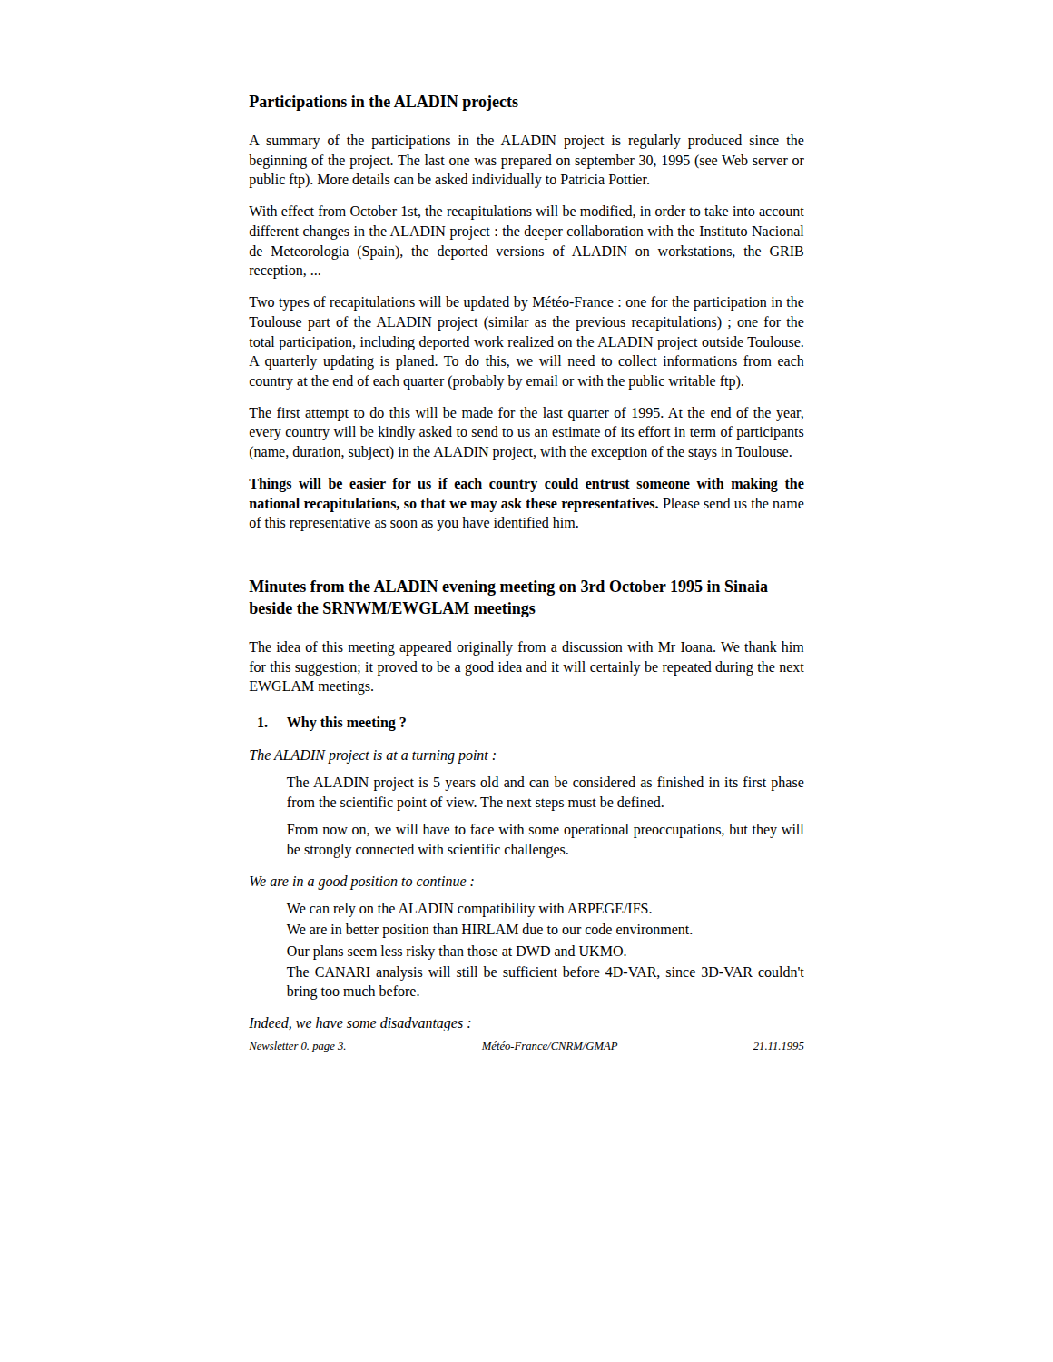Participations in the ALADIN projects
A summary of the participations in the ALADIN project is regularly produced since the beginning of the project. The last one was prepared on september 30, 1995 (see Web server or public ftp). More details can be asked individually to Patricia Pottier.
With effect from October 1st, the recapitulations will be modified, in order to take into account different changes in the ALADIN project : the deeper collaboration with the Instituto Nacional de Meteorologia (Spain), the deported versions of ALADIN on workstations, the GRIB reception, ...
Two types of recapitulations will be updated by Météo-France : one for the participation in the Toulouse part of the ALADIN project (similar as the previous recapitulations) ; one for the total participation, including deported work realized on the ALADIN project outside Toulouse. A quarterly updating is planed. To do this, we will need to collect informations from each country at the end of each quarter (probably by email or with the public writable ftp).
The first attempt to do this will be made for the last quarter of 1995. At the end of the year, every country will be kindly asked to send to us an estimate of its effort in term of participants (name, duration, subject) in the ALADIN project, with the exception of the stays in Toulouse.
Things will be easier for us if each country could entrust someone with making the national recapitulations, so that we may ask these representatives. Please send us the name of this representative as soon as you have identified him.
Minutes from the ALADIN evening meeting on 3rd October 1995 in Sinaia beside the SRNWM/EWGLAM meetings
The idea of this meeting appeared originally from a discussion with Mr Ioana. We thank him for this suggestion; it proved to be a good idea and it will certainly be repeated during the next EWGLAM meetings.
1. Why this meeting ?
The ALADIN project is at a turning point :
The ALADIN project is 5 years old and can be considered as finished in its first phase from the scientific point of view. The next steps must be defined.
From now on, we will have to face with some operational preoccupations, but they will be strongly connected with scientific challenges.
We are in a good position to continue :
We can rely on the ALADIN compatibility with ARPEGE/IFS.
We are in better position than HIRLAM due to our code environment.
Our plans seem less risky than those at DWD and UKMO.
The CANARI analysis will still be sufficient before 4D-VAR, since 3D-VAR couldn't bring too much before.
Indeed, we have some disadvantages :
Newsletter 0. page 3.
Météo-France/CNRM/GMAP
21.11.1995